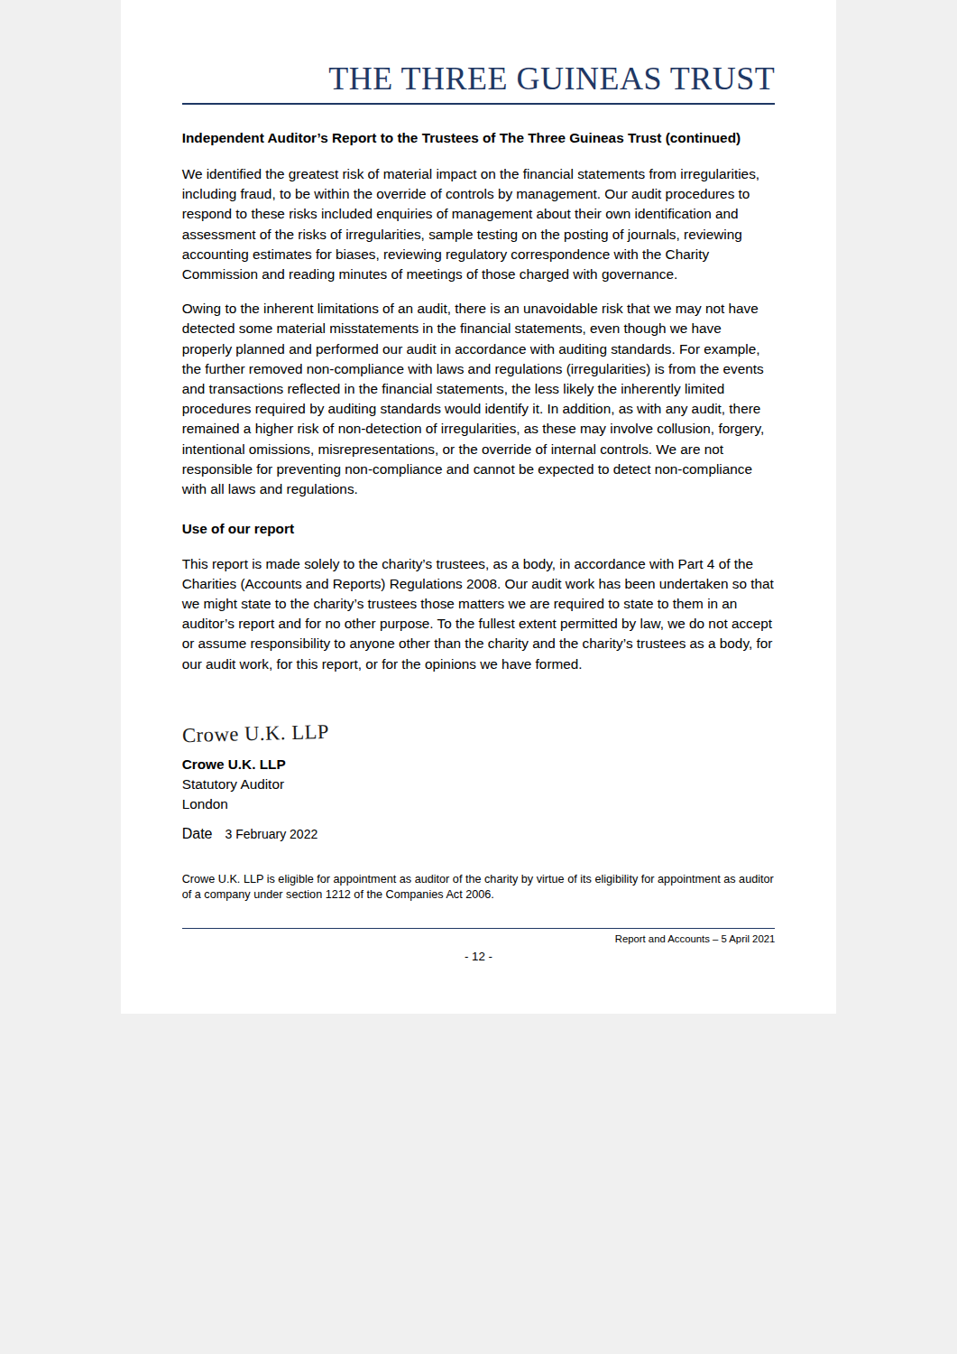THE THREE GUINEAS TRUST
Independent Auditor’s Report to the Trustees of The Three Guineas Trust (continued)
We identified the greatest risk of material impact on the financial statements from irregularities, including fraud, to be within the override of controls by management. Our audit procedures to respond to these risks included enquiries of management about their own identification and assessment of the risks of irregularities, sample testing on the posting of journals, reviewing accounting estimates for biases, reviewing regulatory correspondence with the Charity Commission and reading minutes of meetings of those charged with governance.
Owing to the inherent limitations of an audit, there is an unavoidable risk that we may not have detected some material misstatements in the financial statements, even though we have properly planned and performed our audit in accordance with auditing standards. For example, the further removed non-compliance with laws and regulations (irregularities) is from the events and transactions reflected in the financial statements, the less likely the inherently limited procedures required by auditing standards would identify it. In addition, as with any audit, there remained a higher risk of non-detection of irregularities, as these may involve collusion, forgery, intentional omissions, misrepresentations, or the override of internal controls. We are not responsible for preventing non-compliance and cannot be expected to detect non-compliance with all laws and regulations.
Use of our report
This report is made solely to the charity’s trustees, as a body, in accordance with Part 4 of the Charities (Accounts and Reports) Regulations 2008. Our audit work has been undertaken so that we might state to the charity’s trustees those matters we are required to state to them in an auditor’s report and for no other purpose. To the fullest extent permitted by law, we do not accept or assume responsibility to anyone other than the charity and the charity’s trustees as a body, for our audit work, for this report, or for the opinions we have formed.
Crowe U.K. LLP
Crowe U.K. LLP
Statutory Auditor
London
Date 3 February 2022
Crowe U.K. LLP is eligible for appointment as auditor of the charity by virtue of its eligibility for appointment as auditor of a company under section 1212 of the Companies Act 2006.
Report and Accounts – 5 April 2021
- 12 -